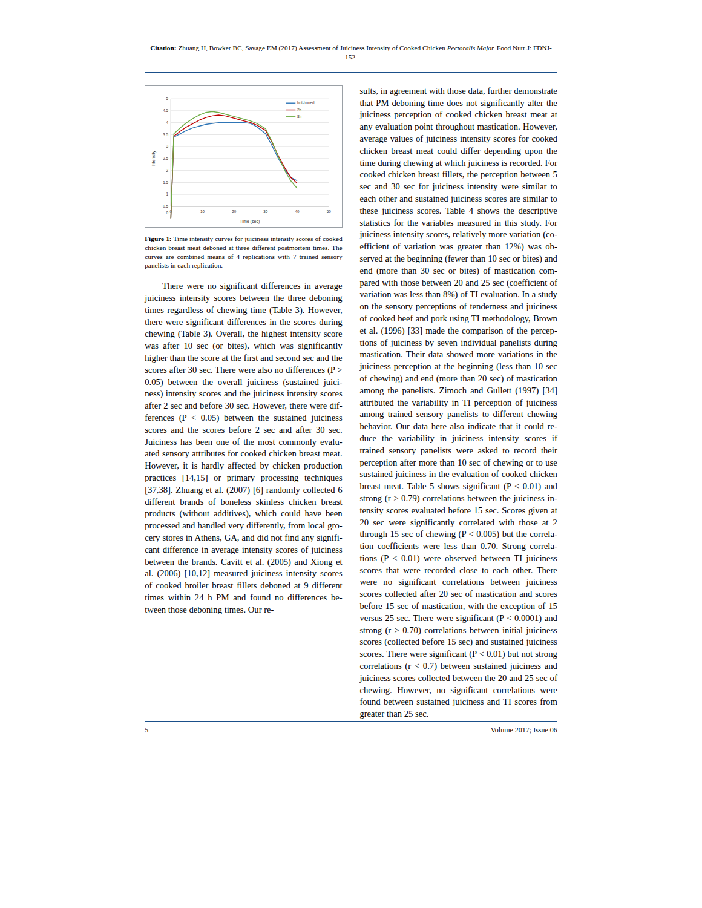Citation: Zhuang H, Bowker BC, Savage EM (2017) Assessment of Juiciness Intensity of Cooked Chicken Pectoralis Major. Food Nutr J: FDNJ-152.
5 4.5 4 3.5 3 2.5 2 1.5 1 0.5 0 0 10 20 30 40 50 Intensity Time (sec) hot-boned 2h 8h
Figure 1: Time intensity curves for juiciness intensity scores of cooked chicken breast meat deboned at three different postmortem times. The curves are combined means of 4 replications with 7 trained sensory panelists in each replication.
There were no significant differences in average juiciness intensity scores between the three deboning times regardless of chewing time (Table 3). However, there were significant differences in the scores during chewing (Table 3). Overall, the highest intensity score was after 10 sec (or bites), which was significantly higher than the score at the first and second sec and the scores after 30 sec. There were also no differences (P > 0.05) between the overall juiciness (sustained juiciness) intensity scores and the juiciness intensity scores after 2 sec and before 30 sec. However, there were differences (P < 0.05) between the sustained juiciness scores and the scores before 2 sec and after 30 sec. Juiciness has been one of the most commonly evaluated sensory attributes for cooked chicken breast meat. However, it is hardly affected by chicken production practices [14,15] or primary processing techniques [37,38]. Zhuang et al. (2007) [6] randomly collected 6 different brands of boneless skinless chicken breast products (without additives), which could have been processed and handled very differently, from local grocery stores in Athens, GA, and did not find any significant difference in average intensity scores of juiciness between the brands. Cavitt et al. (2005) and Xiong et al. (2006) [10,12] measured juiciness intensity scores of cooked broiler breast fillets deboned at 9 different times within 24 h PM and found no differences between those deboning times. Our re-
sults, in agreement with those data, further demonstrate that PM deboning time does not significantly alter the juiciness perception of cooked chicken breast meat at any evaluation point throughout mastication. However, average values of juiciness intensity scores for cooked chicken breast meat could differ depending upon the time during chewing at which juiciness is recorded. For cooked chicken breast fillets, the perception between 5 sec and 30 sec for juiciness intensity were similar to each other and sustained juiciness scores are similar to these juiciness scores. Table 4 shows the descriptive statistics for the variables measured in this study. For juiciness intensity scores, relatively more variation (coefficient of variation was greater than 12%) was observed at the beginning (fewer than 10 sec or bites) and end (more than 30 sec or bites) of mastication compared with those between 20 and 25 sec (coefficient of variation was less than 8%) of TI evaluation. In a study on the sensory perceptions of tenderness and juiciness of cooked beef and pork using TI methodology, Brown et al. (1996) [33] made the comparison of the perceptions of juiciness by seven individual panelists during mastication. Their data showed more variations in the juiciness perception at the beginning (less than 10 sec of chewing) and end (more than 20 sec) of mastication among the panelists. Zimoch and Gullett (1997) [34] attributed the variability in TI perception of juiciness among trained sensory panelists to different chewing behavior. Our data here also indicate that it could reduce the variability in juiciness intensity scores if trained sensory panelists were asked to record their perception after more than 10 sec of chewing or to use sustained juiciness in the evaluation of cooked chicken breast meat. Table 5 shows significant (P < 0.01) and strong (r ≥ 0.79) correlations between the juiciness intensity scores evaluated before 15 sec. Scores given at 20 sec were significantly correlated with those at 2 through 15 sec of chewing (P < 0.005) but the correlation coefficients were less than 0.70. Strong correlations (P < 0.01) were observed between TI juiciness scores that were recorded close to each other. There were no significant correlations between juiciness scores collected after 20 sec of mastication and scores before 15 sec of mastication, with the exception of 15 versus 25 sec. There were significant (P < 0.0001) and strong (r > 0.70) correlations between initial juiciness scores (collected before 15 sec) and sustained juiciness scores. There were significant (P < 0.01) but not strong correlations (r < 0.7) between sustained juiciness and juiciness scores collected between the 20 and 25 sec of chewing. However, no significant correlations were found between sustained juiciness and TI scores from greater than 25 sec.
5
Volume 2017; Issue 06